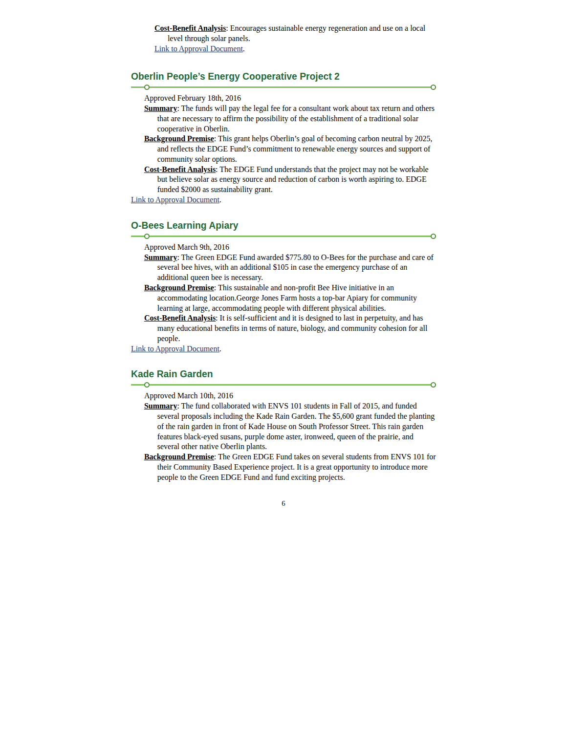Cost-Benefit Analysis: Encourages sustainable energy regeneration and use on a local level through solar panels.
Link to Approval Document.
Oberlin People’s Energy Cooperative Project 2
Approved February 18th, 2016
Summary: The funds will pay the legal fee for a consultant work about tax return and others that are necessary to affirm the possibility of the establishment of a traditional solar cooperative in Oberlin.
Background Premise: This grant helps Oberlin’s goal of becoming carbon neutral by 2025, and reflects the EDGE Fund’s commitment to renewable energy sources and support of community solar options.
Cost-Benefit Analysis: The EDGE Fund understands that the project may not be workable but believe solar as energy source and reduction of carbon is worth aspiring to. EDGE funded $2000 as sustainability grant.
Link to Approval Document.
O-Bees Learning Apiary
Approved March 9th, 2016
Summary: The Green EDGE Fund awarded $775.80 to O-Bees for the purchase and care of several bee hives, with an additional $105 in case the emergency purchase of an additional queen bee is necessary.
Background Premise: This sustainable and non-profit Bee Hive initiative in an accommodating location.George Jones Farm hosts a top-bar Apiary for community learning at large, accommodating people with different physical abilities.
Cost-Benefit Analysis: It is self-sufficient and it is designed to last in perpetuity, and has many educational benefits in terms of nature, biology, and community cohesion for all people.
Link to Approval Document.
Kade Rain Garden
Approved March 10th, 2016
Summary: The fund collaborated with ENVS 101 students in Fall of 2015, and funded several proposals including the Kade Rain Garden. The $5,600 grant funded the planting of the rain garden in front of Kade House on South Professor Street. This rain garden features black-eyed susans, purple dome aster, ironweed, queen of the prairie, and several other native Oberlin plants.
Background Premise: The Green EDGE Fund takes on several students from ENVS 101 for their Community Based Experience project. It is a great opportunity to introduce more people to the Green EDGE Fund and fund exciting projects.
6